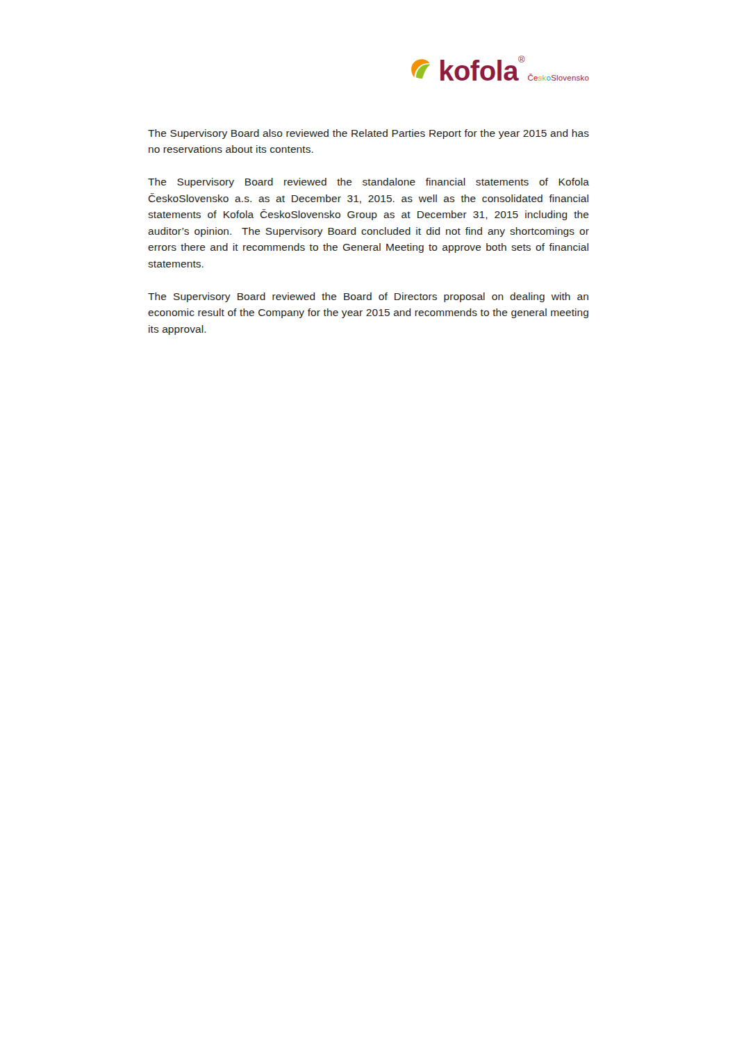kofola® ČeskoSlovensko
The Supervisory Board also reviewed the Related Parties Report for the year 2015 and has no reservations about its contents.
The Supervisory Board reviewed the standalone financial statements of Kofola ČeskoSlovensko a.s. as at December 31, 2015. as well as the consolidated financial statements of Kofola ČeskoSlovensko Group as at December 31, 2015 including the auditor’s opinion. The Supervisory Board concluded it did not find any shortcomings or errors there and it recommends to the General Meeting to approve both sets of financial statements.
The Supervisory Board reviewed the Board of Directors proposal on dealing with an economic result of the Company for the year 2015 and recommends to the general meeting its approval.